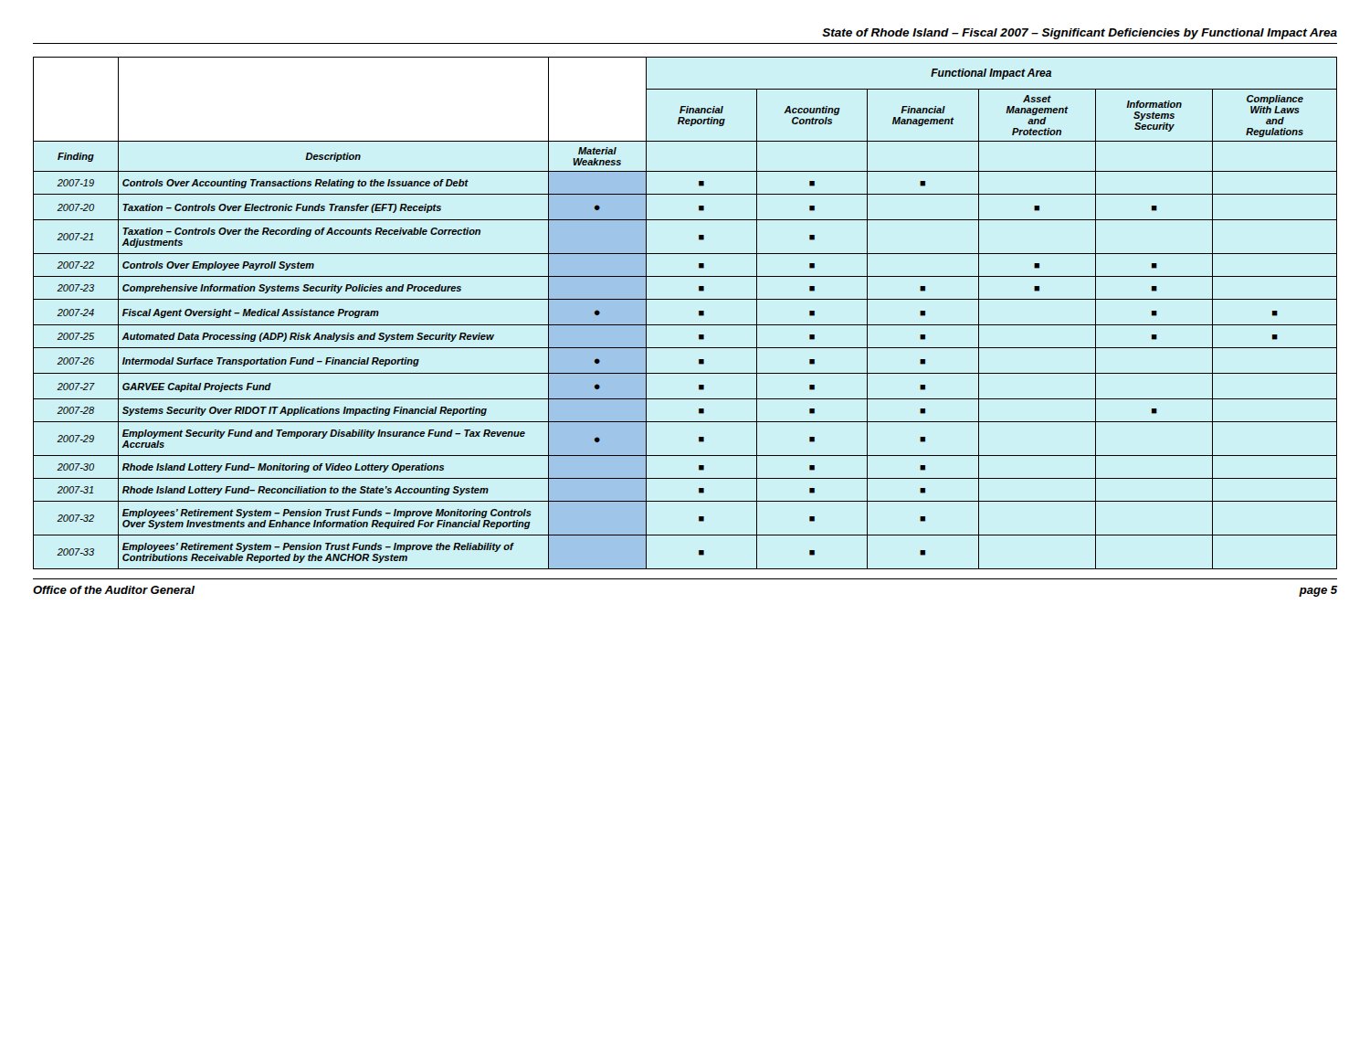State of Rhode Island – Fiscal 2007 – Significant Deficiencies by Functional Impact Area
| | | | Functional Impact Area |
| --- | --- | --- | --- |
| Financial Reporting | Accounting Controls | Financial Management | Asset Management and Protection | Information Systems Security | Compliance With Laws and Regulations |
| Finding | Description | Material Weakness | | | | | | |
| 2007-19 | Controls Over Accounting Transactions Relating to the Issuance of Debt | | | | | | | |
| 2007-20 | Taxation – Controls Over Electronic Funds Transfer (EFT) Receipts | | | | | | | |
| 2007-21 | Taxation – Controls Over the Recording of Accounts Receivable Correction Adjustments | | | | | | | |
| 2007-22 | Controls Over Employee Payroll System | | | | | | | |
| 2007-23 | Comprehensive Information Systems Security Policies and Procedures | | | | | | | |
| 2007-24 | Fiscal Agent Oversight – Medical Assistance Program | | | | | | | |
| 2007-25 | Automated Data Processing (ADP) Risk Analysis and System Security Review | | | | | | | |
| 2007-26 | Intermodal Surface Transportation Fund – Financial Reporting | | | | | | | |
| 2007-27 | GARVEE Capital Projects Fund | | | | | | | |
| 2007-28 | Systems Security Over RIDOT IT Applications Impacting Financial Reporting | | | | | | | |
| 2007-29 | Employment Security Fund and Temporary Disability Insurance Fund – Tax Revenue Accruals | | | | | | | |
| 2007-30 | Rhode Island Lottery Fund– Monitoring of Video Lottery Operations | | | | | | | |
| 2007-31 | Rhode Island Lottery Fund– Reconciliation to the State’s Accounting System | | | | | | | |
| 2007-32 | Employees’ Retirement System – Pension Trust Funds – Improve Monitoring Controls Over System Investments and Enhance Information Required For Financial Reporting | | | | | | | |
| 2007-33 | Employees’ Retirement System – Pension Trust Funds – Improve the Reliability of Contributions Receivable Reported by the ANCHOR System | | | | | | | |
Office of the Auditor General page 5